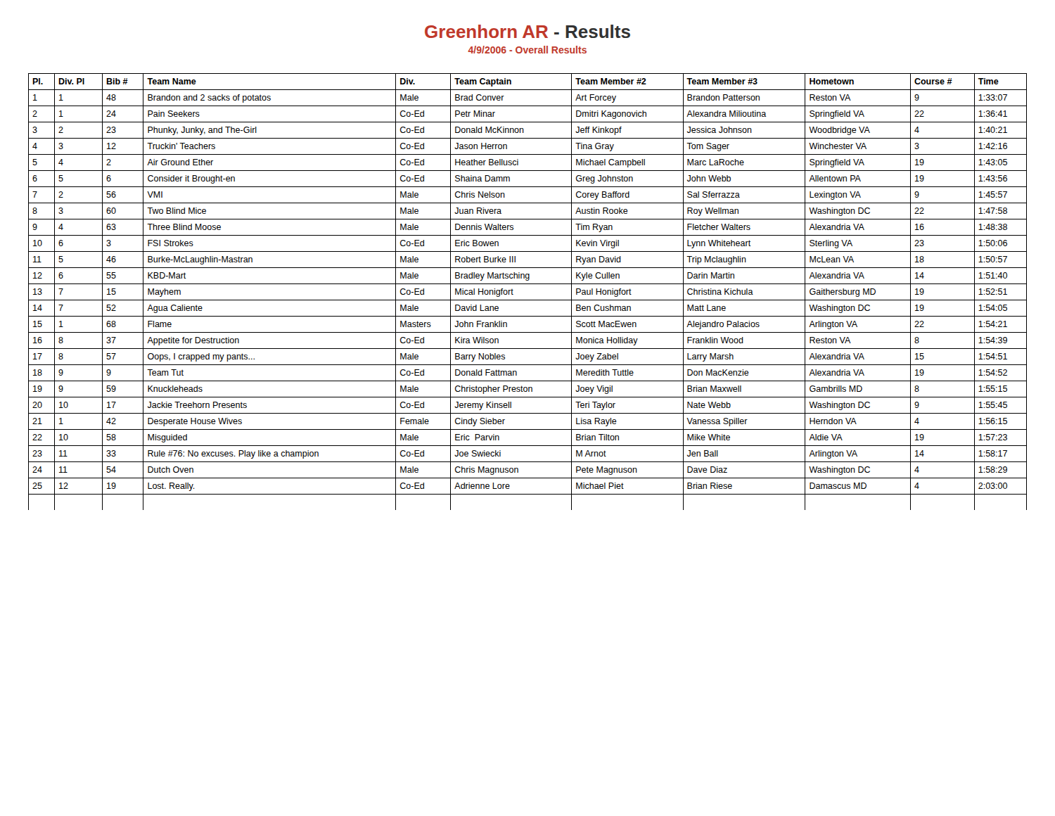Greenhorn AR - Results
4/9/2006 - Overall Results
| Pl. | Div. Pl | Bib # | Team Name | Div. | Team Captain | Team Member #2 | Team Member #3 | Hometown | Course # | Time |
| --- | --- | --- | --- | --- | --- | --- | --- | --- | --- | --- |
| 1 | 1 | 48 | Brandon and 2 sacks of potatos | Male | Brad Conver | Art Forcey | Brandon Patterson | Reston VA | 9 | 1:33:07 |
| 2 | 1 | 24 | Pain Seekers | Co-Ed | Petr Minar | Dmitri Kagonovich | Alexandra Milioutina | Springfield VA | 22 | 1:36:41 |
| 3 | 2 | 23 | Phunky, Junky, and The-Girl | Co-Ed | Donald McKinnon | Jeff Kinkopf | Jessica Johnson | Woodbridge VA | 4 | 1:40:21 |
| 4 | 3 | 12 | Truckin' Teachers | Co-Ed | Jason Herron | Tina Gray | Tom Sager | Winchester VA | 3 | 1:42:16 |
| 5 | 4 | 2 | Air Ground Ether | Co-Ed | Heather Bellusci | Michael Campbell | Marc LaRoche | Springfield VA | 19 | 1:43:05 |
| 6 | 5 | 6 | Consider it Brought-en | Co-Ed | Shaina Damm | Greg Johnston | John Webb | Allentown PA | 19 | 1:43:56 |
| 7 | 2 | 56 | VMI | Male | Chris Nelson | Corey Bafford | Sal Sferrazza | Lexington VA | 9 | 1:45:57 |
| 8 | 3 | 60 | Two Blind Mice | Male | Juan Rivera | Austin Rooke | Roy Wellman | Washington DC | 22 | 1:47:58 |
| 9 | 4 | 63 | Three Blind Moose | Male | Dennis Walters | Tim Ryan | Fletcher Walters | Alexandria VA | 16 | 1:48:38 |
| 10 | 6 | 3 | FSI Strokes | Co-Ed | Eric Bowen | Kevin Virgil | Lynn Whiteheart | Sterling VA | 23 | 1:50:06 |
| 11 | 5 | 46 | Burke-McLaughlin-Mastran | Male | Robert Burke III | Ryan David | Trip Mclaughlin | McLean VA | 18 | 1:50:57 |
| 12 | 6 | 55 | KBD-Mart | Male | Bradley Martsching | Kyle Cullen | Darin Martin | Alexandria VA | 14 | 1:51:40 |
| 13 | 7 | 15 | Mayhem | Co-Ed | Mical Honigfort | Paul Honigfort | Christina Kichula | Gaithersburg MD | 19 | 1:52:51 |
| 14 | 7 | 52 | Agua Caliente | Male | David Lane | Ben Cushman | Matt Lane | Washington DC | 19 | 1:54:05 |
| 15 | 1 | 68 | Flame | Masters | John Franklin | Scott MacEwen | Alejandro Palacios | Arlington VA | 22 | 1:54:21 |
| 16 | 8 | 37 | Appetite for Destruction | Co-Ed | Kira Wilson | Monica Holliday | Franklin Wood | Reston VA | 8 | 1:54:39 |
| 17 | 8 | 57 | Oops, I crapped my pants... | Male | Barry Nobles | Joey Zabel | Larry Marsh | Alexandria VA | 15 | 1:54:51 |
| 18 | 9 | 9 | Team Tut | Co-Ed | Donald Fattman | Meredith Tuttle | Don MacKenzie | Alexandria VA | 19 | 1:54:52 |
| 19 | 9 | 59 | Knuckleheads | Male | Christopher Preston | Joey Vigil | Brian Maxwell | Gambrills MD | 8 | 1:55:15 |
| 20 | 10 | 17 | Jackie Treehorn Presents | Co-Ed | Jeremy Kinsell | Teri Taylor | Nate Webb | Washington DC | 9 | 1:55:45 |
| 21 | 1 | 42 | Desperate House Wives | Female | Cindy Sieber | Lisa Rayle | Vanessa Spiller | Herndon VA | 4 | 1:56:15 |
| 22 | 10 | 58 | Misguided | Male | Eric Parvin | Brian Tilton | Mike White | Aldie VA | 19 | 1:57:23 |
| 23 | 11 | 33 | Rule #76: No excuses. Play like a champion | Co-Ed | Joe Swiecki | M Arnot | Jen Ball | Arlington VA | 14 | 1:58:17 |
| 24 | 11 | 54 | Dutch Oven | Male | Chris Magnuson | Pete Magnuson | Dave Diaz | Washington DC | 4 | 1:58:29 |
| 25 | 12 | 19 | Lost. Really. | Co-Ed | Adrienne Lore | Michael Piet | Brian Riese | Damascus MD | 4 | 2:03:00 |